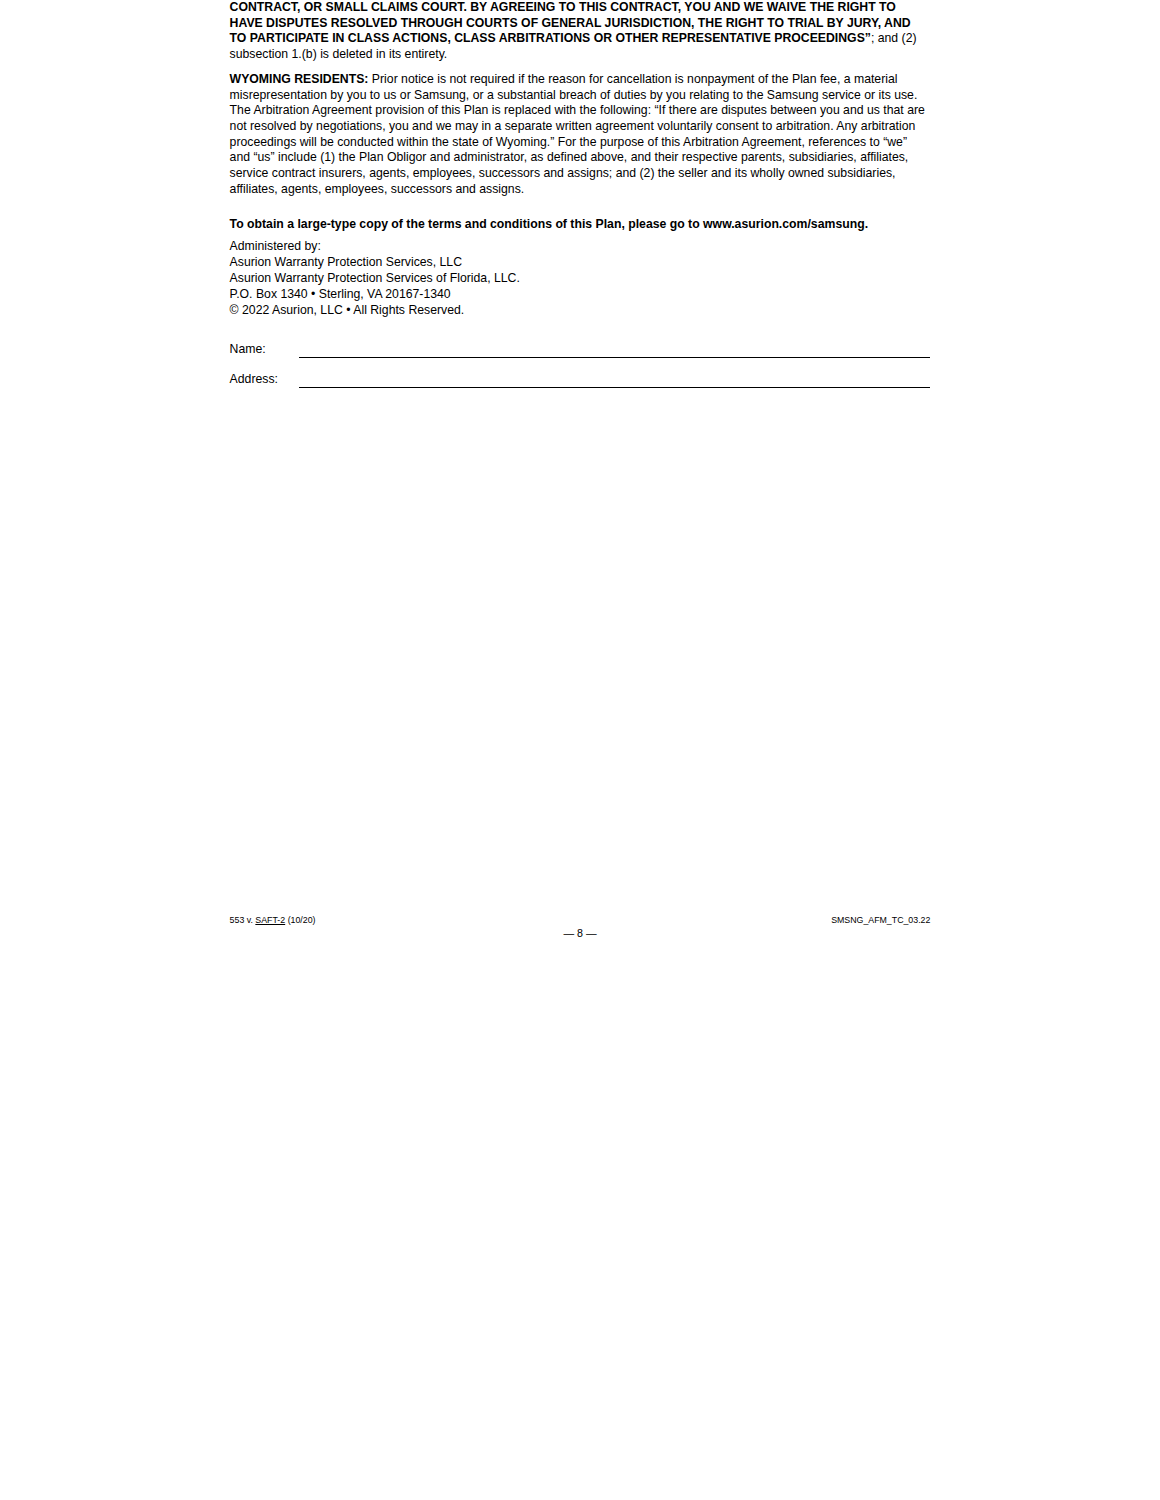CONTRACT, OR SMALL CLAIMS COURT. BY AGREEING TO THIS CONTRACT, YOU AND WE WAIVE THE RIGHT TO HAVE DISPUTES RESOLVED THROUGH COURTS OF GENERAL JURISDICTION, THE RIGHT TO TRIAL BY JURY, AND TO PARTICIPATE IN CLASS ACTIONS, CLASS ARBITRATIONS OR OTHER REPRESENTATIVE PROCEEDINGS”; and (2) subsection 1.(b) is deleted in its entirety.
WYOMING RESIDENTS: Prior notice is not required if the reason for cancellation is nonpayment of the Plan fee, a material misrepresentation by you to us or Samsung, or a substantial breach of duties by you relating to the Samsung service or its use. The Arbitration Agreement provision of this Plan is replaced with the following: “If there are disputes between you and us that are not resolved by negotiations, you and we may in a separate written agreement voluntarily consent to arbitration. Any arbitration proceedings will be conducted within the state of Wyoming.” For the purpose of this Arbitration Agreement, references to “we” and “us” include (1) the Plan Obligor and administrator, as defined above, and their respective parents, subsidiaries, affiliates, service contract insurers, agents, employees, successors and assigns; and (2) the seller and its wholly owned subsidiaries, affiliates, agents, employees, successors and assigns.
To obtain a large-type copy of the terms and conditions of this Plan, please go to www.asurion.com/samsung.
Administered by:
Asurion Warranty Protection Services, LLC
Asurion Warranty Protection Services of Florida, LLC.
P.O. Box 1340 • Sterling, VA 20167-1340
© 2022 Asurion, LLC • All Rights Reserved.
Name:
Address:
553 v. SAFT-2 (10/20)
SMSNG_AFM_TC_03.22
— 8 —